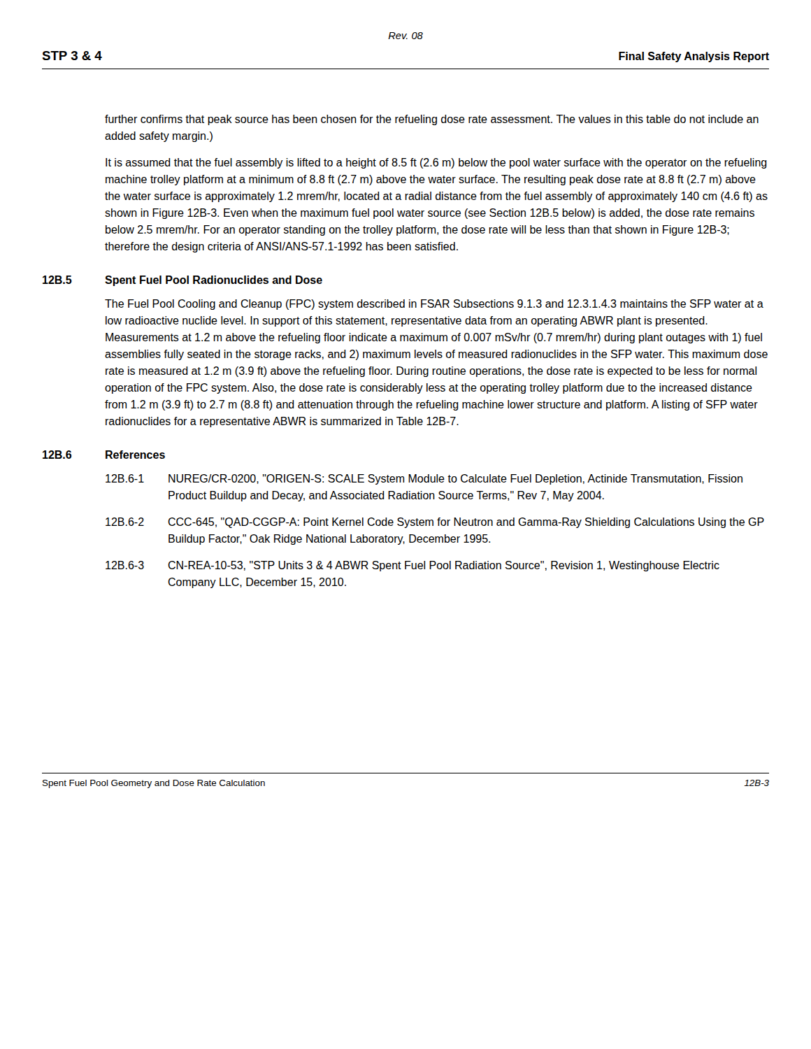Rev. 08
STP 3 & 4
Final Safety Analysis Report
further confirms that peak source has been chosen for the refueling dose rate assessment. The values in this table do not include an added safety margin.)
It is assumed that the fuel assembly is lifted to a height of 8.5 ft (2.6 m) below the pool water surface with the operator on the refueling machine trolley platform at a minimum of 8.8 ft (2.7 m) above the water surface. The resulting peak dose rate at 8.8 ft (2.7 m) above the water surface is approximately 1.2 mrem/hr, located at a radial distance from the fuel assembly of approximately 140 cm (4.6 ft) as shown in Figure 12B-3. Even when the maximum fuel pool water source (see Section 12B.5 below) is added, the dose rate remains below 2.5 mrem/hr. For an operator standing on the trolley platform, the dose rate will be less than that shown in Figure 12B-3; therefore the design criteria of ANSI/ANS-57.1-1992 has been satisfied.
12B.5 Spent Fuel Pool Radionuclides and Dose
The Fuel Pool Cooling and Cleanup (FPC) system described in FSAR Subsections 9.1.3 and 12.3.1.4.3 maintains the SFP water at a low radioactive nuclide level. In support of this statement, representative data from an operating ABWR plant is presented. Measurements at 1.2 m above the refueling floor indicate a maximum of 0.007 mSv/hr (0.7 mrem/hr) during plant outages with 1) fuel assemblies fully seated in the storage racks, and 2) maximum levels of measured radionuclides in the SFP water. This maximum dose rate is measured at 1.2 m (3.9 ft) above the refueling floor. During routine operations, the dose rate is expected to be less for normal operation of the FPC system. Also, the dose rate is considerably less at the operating trolley platform due to the increased distance from 1.2 m (3.9 ft) to 2.7 m (8.8 ft) and attenuation through the refueling machine lower structure and platform. A listing of SFP water radionuclides for a representative ABWR is summarized in Table 12B-7.
12B.6 References
12B.6-1
NUREG/CR-0200, "ORIGEN-S: SCALE System Module to Calculate Fuel Depletion, Actinide Transmutation, Fission Product Buildup and Decay, and Associated Radiation Source Terms," Rev 7, May 2004.
12B.6-2
CCC-645, "QAD-CGGP-A: Point Kernel Code System for Neutron and Gamma-Ray Shielding Calculations Using the GP Buildup Factor," Oak Ridge National Laboratory, December 1995.
12B.6-3
CN-REA-10-53, "STP Units 3 & 4 ABWR Spent Fuel Pool Radiation Source", Revision 1, Westinghouse Electric Company LLC, December 15, 2010.
Spent Fuel Pool Geometry and Dose Rate Calculation
12B-3